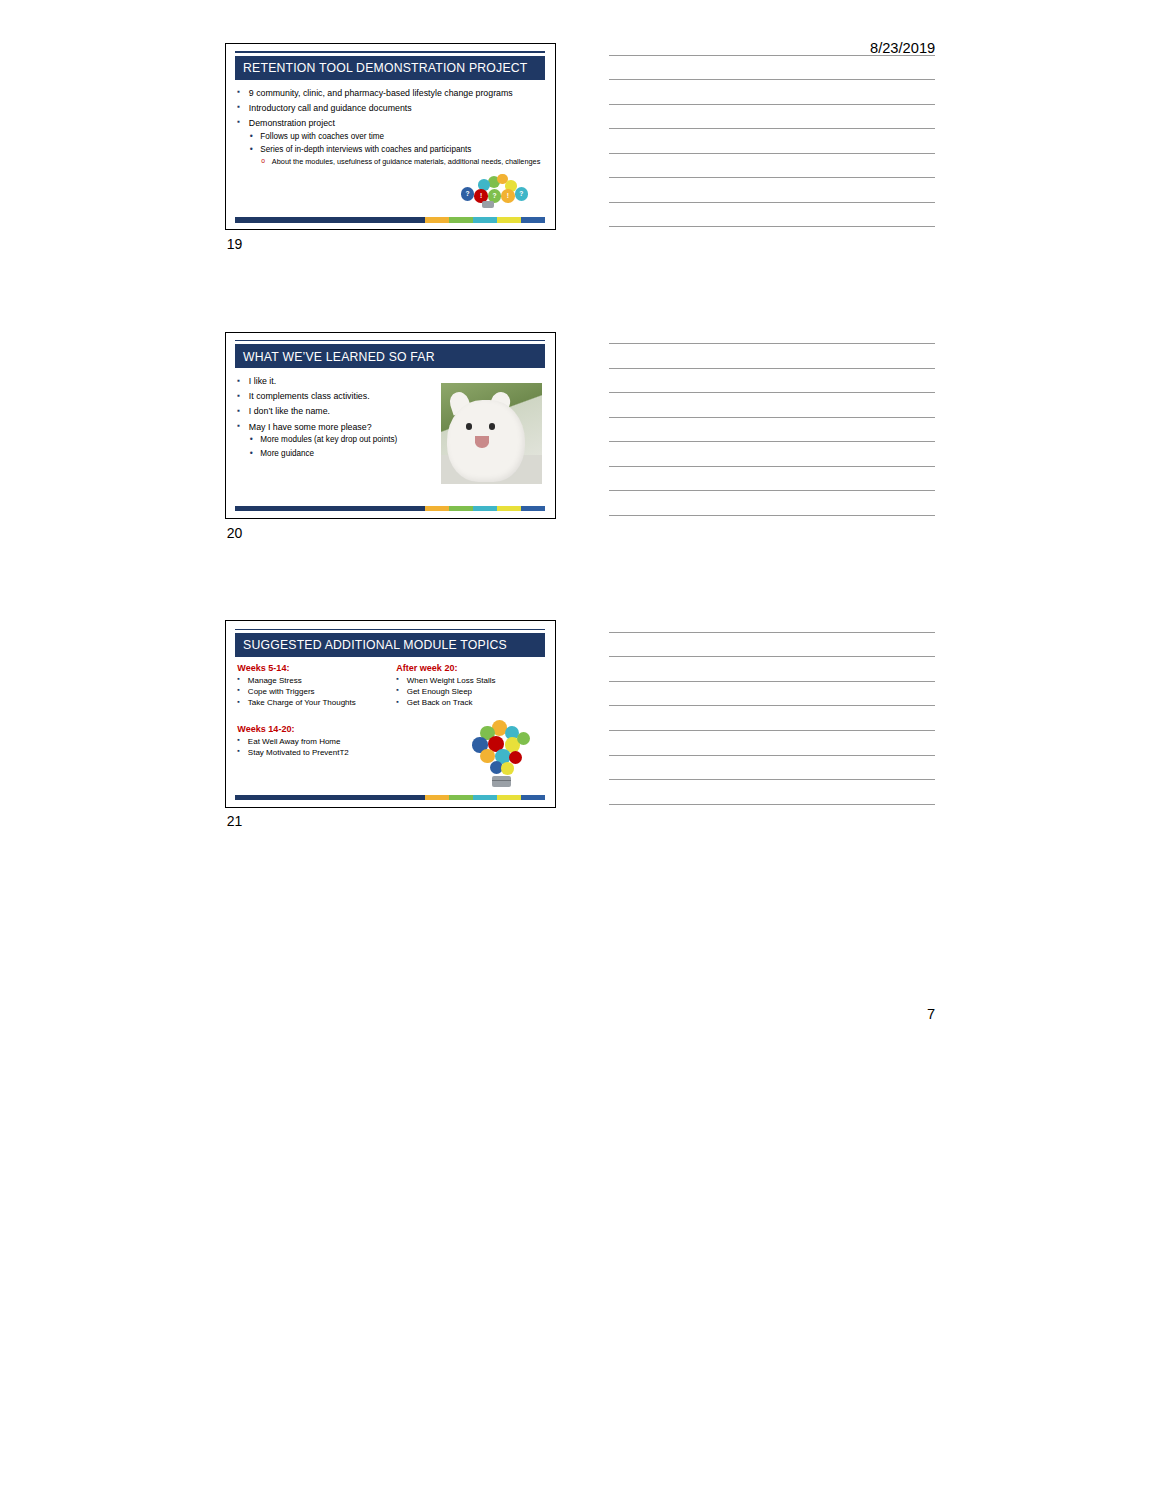8/23/2019
RETENTION TOOL DEMONSTRATION PROJECT
9 community, clinic, and pharmacy-based lifestyle change programs
Introductory call and guidance documents
Demonstration project
Follows up with coaches over time
Series of in-depth interviews with coaches and participants
About the modules, usefulness of guidance materials, additional needs, challenges
?
!
?
!
?
19
WHAT WE’VE LEARNED SO FAR
I like it.
It complements class activities.
I don’t like the name.
May I have some more please?
More modules (at key drop out points)
More guidance
20
SUGGESTED ADDITIONAL MODULE TOPICS
Weeks 5-14:
Manage Stress
Cope with Triggers
Take Charge of Your Thoughts
Weeks 14-20:
Eat Well Away from Home
Stay Motivated to PreventT2
After week 20:
When Weight Loss Stalls
Get Enough Sleep
Get Back on Track
21
7